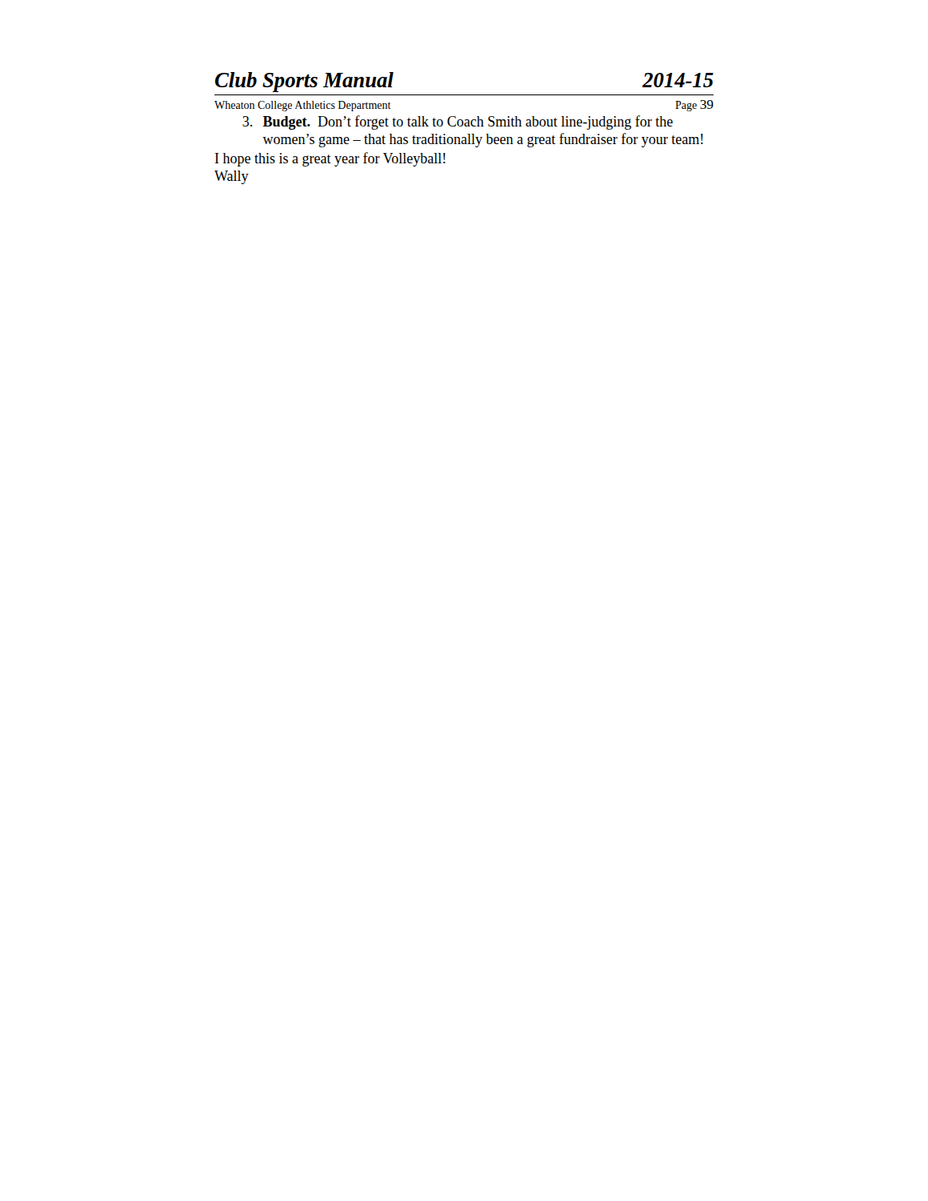Club Sports Manual 2014-15
Wheaton College Athletics Department Page 39
Budget. Don’t forget to talk to Coach Smith about line-judging for the women’s game – that has traditionally been a great fundraiser for your team!
I hope this is a great year for Volleyball!
Wally